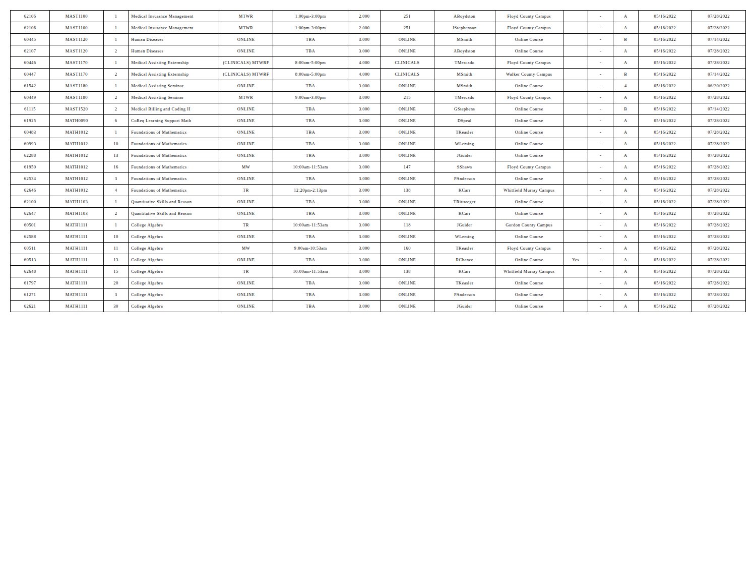| 62106 | MAST1100 | 1 | Medical Insurance Management | MTWR | 1:00pm-3:00pm | 2.000 | 251 | ABoydston | Floyd County Campus | | - | A | 05/16/2022 | 07/28/2022 |
| 62106 | MAST1100 | 1 | Medical Insurance Management | MTWR | 1:00pm-3:00pm | 2.000 | 251 | JStephenson | Floyd County Campus | | - | A | 05/16/2022 | 07/28/2022 |
| 60445 | MAST1120 | 1 | Human Diseases | ONLINE | TBA | 3.000 | ONLINE | MSmith | Online Course | | - | B | 05/16/2022 | 07/14/2022 |
| 62107 | MAST1120 | 2 | Human Diseases | ONLINE | TBA | 3.000 | ONLINE | ABoydston | Online Course | | - | A | 05/16/2022 | 07/28/2022 |
| 60446 | MAST1170 | 1 | Medical Assisting Externship | (CLINICALS) MTWRF | 8:00am-5:00pm | 4.000 | CLINICALS | TMercado | Floyd County Campus | | - | A | 05/16/2022 | 07/28/2022 |
| 60447 | MAST1170 | 2 | Medical Assisting Externship | (CLINICALS) MTWRF | 8:00am-5:00pm | 4.000 | CLINICALS | MSmith | Walker County Campus | | - | B | 05/16/2022 | 07/14/2022 |
| 61542 | MAST1180 | 1 | Medical Assisting Seminar | ONLINE | TBA | 3.000 | ONLINE | MSmith | Online Course | | - | 4 | 05/16/2022 | 06/20/2022 |
| 60449 | MAST1180 | 2 | Medical Assisting Seminar | MTWR | 9:00am-3:00pm | 3.000 | 215 | TMercado | Floyd County Campus | | - | A | 05/16/2022 | 07/28/2022 |
| 61115 | MAST1520 | 2 | Medical Billing and Coding II | ONLINE | TBA | 3.000 | ONLINE | GStephens | Online Course | | - | B | 05/16/2022 | 07/14/2022 |
| 61925 | MATH0090 | 6 | CoReq Learning Support Math | ONLINE | TBA | 3.000 | ONLINE | DSpeal | Online Course | | - | A | 05/16/2022 | 07/28/2022 |
| 60483 | MATH1012 | 1 | Foundations of Mathematics | ONLINE | TBA | 3.000 | ONLINE | TKeasler | Online Course | | - | A | 05/16/2022 | 07/28/2022 |
| 60993 | MATH1012 | 10 | Foundations of Mathematics | ONLINE | TBA | 3.000 | ONLINE | WLeming | Online Course | | - | A | 05/16/2022 | 07/28/2022 |
| 62288 | MATH1012 | 13 | Foundations of Mathematics | ONLINE | TBA | 3.000 | ONLINE | JGuider | Online Course | | - | A | 05/16/2022 | 07/28/2022 |
| 61950 | MATH1012 | 16 | Foundations of Mathematics | MW | 10:00am-11:53am | 3.000 | 147 | SShaws | Floyd County Campus | | - | A | 05/16/2022 | 07/28/2022 |
| 62534 | MATH1012 | 3 | Foundations of Mathematics | ONLINE | TBA | 3.000 | ONLINE | PAnderson | Online Course | | - | A | 05/16/2022 | 07/28/2022 |
| 62646 | MATH1012 | 4 | Foundations of Mathematics | TR | 12:20pm-2:13pm | 3.000 | 138 | KCarr | Whitfield Murray Campus | | - | A | 05/16/2022 | 07/28/2022 |
| 62100 | MATH1103 | 1 | Quantitative Skills and Reason | ONLINE | TBA | 3.000 | ONLINE | TRittweger | Online Course | | - | A | 05/16/2022 | 07/28/2022 |
| 62647 | MATH1103 | 2 | Quantitative Skills and Reason | ONLINE | TBA | 3.000 | ONLINE | KCarr | Online Course | | - | A | 05/16/2022 | 07/28/2022 |
| 60501 | MATH1111 | 1 | College Algebra | TR | 10:00am-11:53am | 3.000 | 118 | JGuider | Gordon County Campus | | - | A | 05/16/2022 | 07/28/2022 |
| 62588 | MATH1111 | 10 | College Algebra | ONLINE | TBA | 3.000 | ONLINE | WLeming | Online Course | | - | A | 05/16/2022 | 07/28/2022 |
| 60511 | MATH1111 | 11 | College Algebra | MW | 9:00am-10:53am | 3.000 | 160 | TKeasler | Floyd County Campus | | - | A | 05/16/2022 | 07/28/2022 |
| 60513 | MATH1111 | 13 | College Algebra | ONLINE | TBA | 3.000 | ONLINE | RChance | Online Course | Yes | - | A | 05/16/2022 | 07/28/2022 |
| 62648 | MATH1111 | 15 | College Algebra | TR | 10:00am-11:53am | 3.000 | 138 | KCarr | Whitfield Murray Campus | | - | A | 05/16/2022 | 07/28/2022 |
| 61797 | MATH1111 | 20 | College Algebra | ONLINE | TBA | 3.000 | ONLINE | TKeasler | Online Course | | - | A | 05/16/2022 | 07/28/2022 |
| 61271 | MATH1111 | 3 | College Algebra | ONLINE | TBA | 3.000 | ONLINE | PAnderson | Online Course | | - | A | 05/16/2022 | 07/28/2022 |
| 62621 | MATH1111 | 30 | College Algebra | ONLINE | TBA | 3.000 | ONLINE | JGuider | Online Course | | - | A | 05/16/2022 | 07/28/2022 |